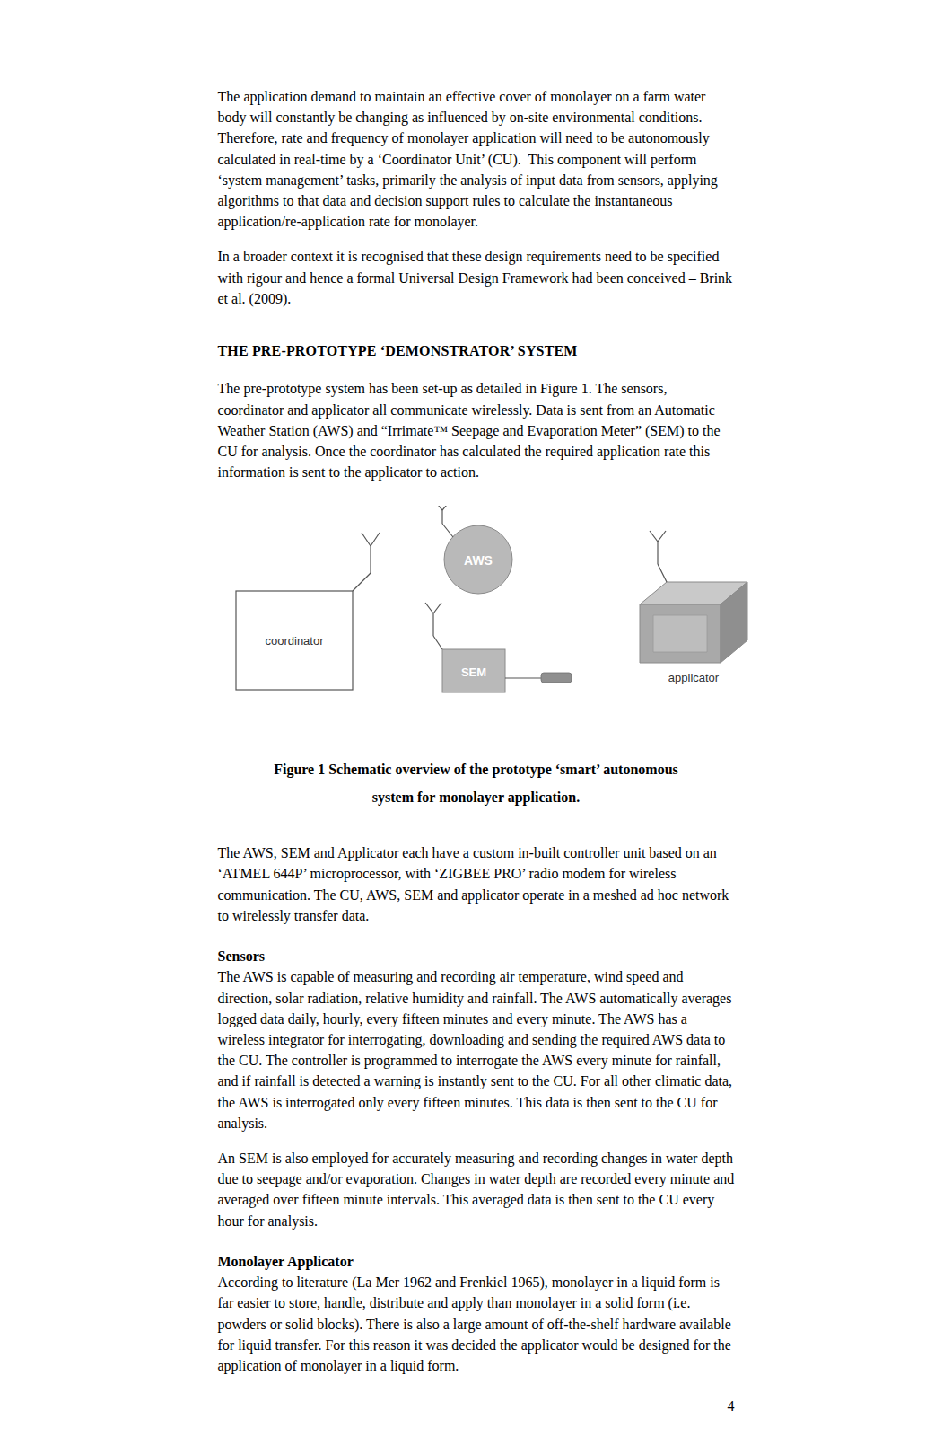The application demand to maintain an effective cover of monolayer on a farm water body will constantly be changing as influenced by on-site environmental conditions. Therefore, rate and frequency of monolayer application will need to be autonomously calculated in real-time by a ‘Coordinator Unit’ (CU). This component will perform ‘system management’ tasks, primarily the analysis of input data from sensors, applying algorithms to that data and decision support rules to calculate the instantaneous application/re-application rate for monolayer.
In a broader context it is recognised that these design requirements need to be specified with rigour and hence a formal Universal Design Framework had been conceived – Brink et al. (2009).
THE PRE-PROTOTYPE ‘DEMONSTRATOR’ SYSTEM
The pre-prototype system has been set-up as detailed in Figure 1. The sensors, coordinator and applicator all communicate wirelessly. Data is sent from an Automatic Weather Station (AWS) and “Irrimate™ Seepage and Evaporation Meter” (SEM) to the CU for analysis. Once the coordinator has calculated the required application rate this information is sent to the applicator to action.
coordinator AWS SEM applicator
Figure 1 Schematic overview of the prototype ‘smart’ autonomous system for monolayer application.
The AWS, SEM and Applicator each have a custom in-built controller unit based on an ‘ATMEL 644P’ microprocessor, with ‘ZIGBEE PRO’ radio modem for wireless communication. The CU, AWS, SEM and applicator operate in a meshed ad hoc network to wirelessly transfer data.
Sensors
The AWS is capable of measuring and recording air temperature, wind speed and direction, solar radiation, relative humidity and rainfall. The AWS automatically averages logged data daily, hourly, every fifteen minutes and every minute. The AWS has a wireless integrator for interrogating, downloading and sending the required AWS data to the CU. The controller is programmed to interrogate the AWS every minute for rainfall, and if rainfall is detected a warning is instantly sent to the CU. For all other climatic data, the AWS is interrogated only every fifteen minutes. This data is then sent to the CU for analysis.
An SEM is also employed for accurately measuring and recording changes in water depth due to seepage and/or evaporation. Changes in water depth are recorded every minute and averaged over fifteen minute intervals. This averaged data is then sent to the CU every hour for analysis.
Monolayer Applicator
According to literature (La Mer 1962 and Frenkiel 1965), monolayer in a liquid form is far easier to store, handle, distribute and apply than monolayer in a solid form (i.e. powders or solid blocks). There is also a large amount of off-the-shelf hardware available for liquid transfer. For this reason it was decided the applicator would be designed for the application of monolayer in a liquid form.
4